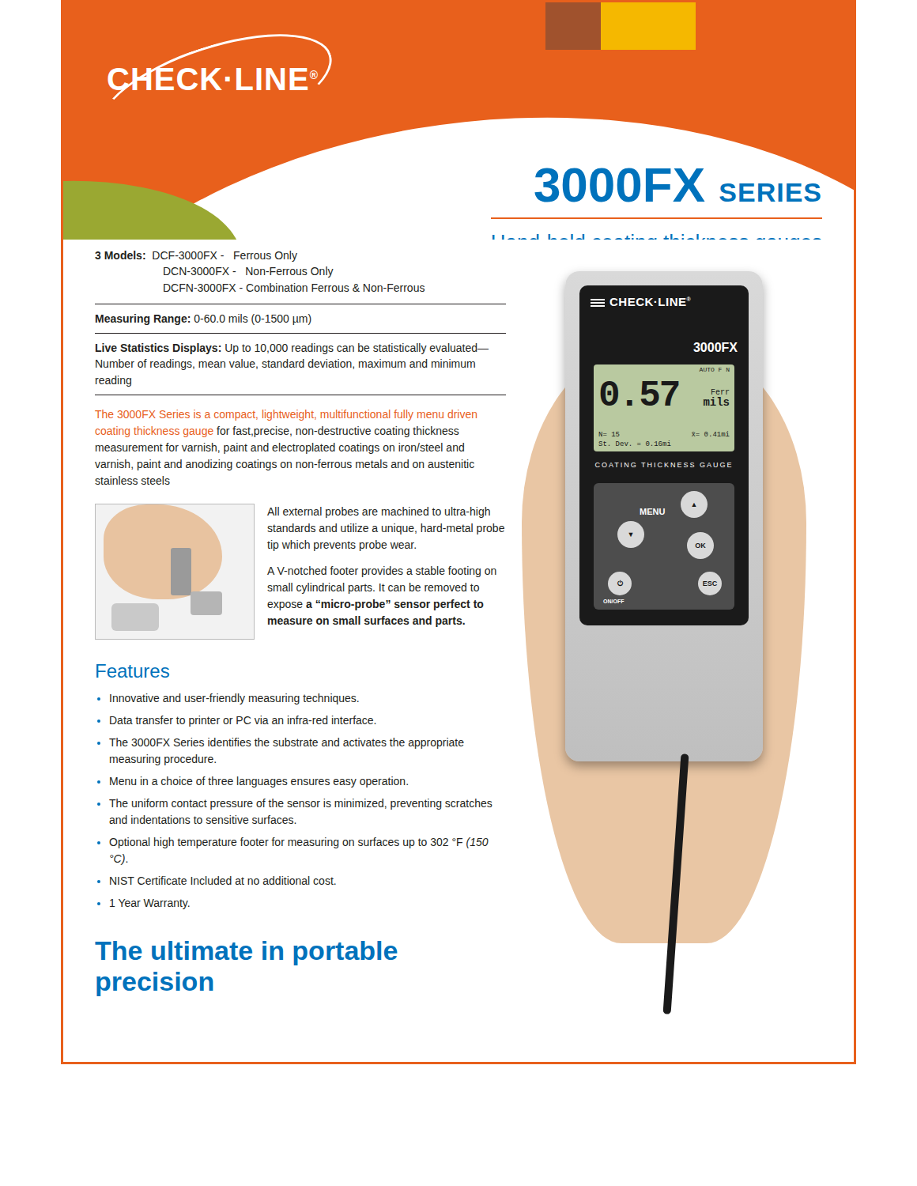CHECK·LINE®
3000FX SERIES
Hand-held coating thickness gauges
3 Models: DCF-3000FX - Ferrous Only
DCN-3000FX - Non-Ferrous Only
DCFN-3000FX - Combination Ferrous & Non-Ferrous
Measuring Range: 0-60.0 mils (0-1500 µm)
Live Statistics Displays: Up to 10,000 readings can be statistically evaluated—Number of readings, mean value, standard deviation, maximum and minimum reading
The 3000FX Series is a compact, lightweight, multifunctional fully menu driven coating thickness gauge for fast,precise, non-destructive coating thickness measurement for varnish, paint and electroplated coatings on iron/steel and varnish, paint and anodizing coatings on non-ferrous metals and on austenitic stainless steels
All external probes are machined to ultra-high standards and utilize a unique, hard-metal probe tip which prevents probe wear.
A V-notched footer provides a stable footing on small cylindrical parts. It can be removed to expose a “micro-probe” sensor perfect to measure on small surfaces and parts.
Features
Innovative and user-friendly measuring techniques.
Data transfer to printer or PC via an infra-red interface.
The 3000FX Series identifies the substrate and activates the appropriate measuring procedure.
Menu in a choice of three languages ensures easy operation.
The uniform contact pressure of the sensor is minimized, preventing scratches and indentations to sensitive surfaces.
Optional high temperature footer for measuring on surfaces up to 302 °F (150 °C).
NIST Certificate Included at no additional cost.
1 Year Warranty.
The ultimate in portable precision
CHECK·LINE®
3000FX
AUTO F N
0.57
Ferr
mils
N= 15 x̄= 0.41mi
St. Dev. = 0.16mi
COATING THICKNESS GAUGE
MENU
▲
▼
OK
⏻
ESC
ON/OFF